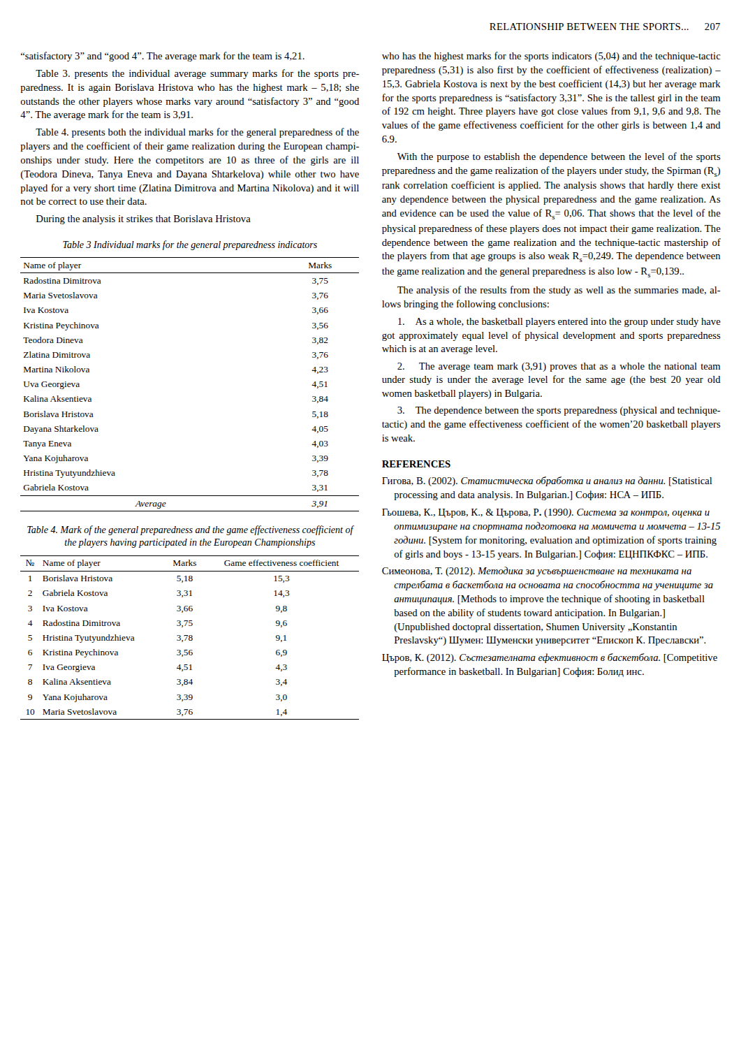RELATIONSHIP BETWEEN THE SPORTS...207
“satisfactory 3” and “good 4”. The average mark for the team is 4,21.
Table 3. presents the individual average summary marks for the sports preparedness. It is again Borislava Hristova who has the highest mark – 5,18; she outstands the other players whose marks vary around “satisfactory 3” and “good 4”. The average mark for the team is 3,91.
Table 4. presents both the individual marks for the general preparedness of the players and the coefficient of their game realization during the European championships under study. Here the competitors are 10 as three of the girls are ill (Teodora Dineva, Tanya Eneva and Dayana Shtarkelova) while other two have played for a very short time (Zlatina Dimitrova and Martina Nikolova) and it will not be correct to use their data.
During the analysis it strikes that Borislava Hristova
Table 3 Individual marks for the general preparedness indicators
| Name of player | Marks |
| --- | --- |
| Radostina Dimitrova | 3,75 |
| Maria Svetoslavova | 3,76 |
| Iva Kostova | 3,66 |
| Kristina Peychinova | 3,56 |
| Teodora Dineva | 3,82 |
| Zlatina Dimitrova | 3,76 |
| Martina Nikolova | 4,23 |
| Uva Georgieva | 4,51 |
| Kalina Aksentieva | 3,84 |
| Borislava Hristova | 5,18 |
| Dayana Shtarkelova | 4,05 |
| Tanya Eneva | 4,03 |
| Yana Kojuharova | 3,39 |
| Hristina Tyutyundzhieva | 3,78 |
| Gabriela Kostova | 3,31 |
| Average | 3,91 |
Table 4. Mark of the general preparedness and the game effectiveness coefficient of the players having participated in the European Championships
| № | Name of player | Marks | Game effectiveness coefficient |
| --- | --- | --- | --- |
| 1 | Borislava Hristova | 5,18 | 15,3 |
| 2 | Gabriela Kostova | 3,31 | 14,3 |
| 3 | Iva Kostova | 3,66 | 9,8 |
| 4 | Radostina Dimitrova | 3,75 | 9,6 |
| 5 | Hristina Tyutyundzhieva | 3,78 | 9,1 |
| 6 | Kristina Peychinova | 3,56 | 6,9 |
| 7 | Iva Georgieva | 4,51 | 4,3 |
| 8 | Kalina Aksentieva | 3,84 | 3,4 |
| 9 | Yana Kojuharova | 3,39 | 3,0 |
| 10 | Maria Svetoslavova | 3,76 | 1,4 |
who has the highest marks for the sports indicators (5,04) and the technique-tactic preparedness (5,31) is also first by the coefficient of effectiveness (realization) – 15,3. Gabriela Kostova is next by the best coefficient (14,3) but her average mark for the sports preparedness is “satisfactory 3,31”. She is the tallest girl in the team of 192 cm height. Three players have got close values from 9,1, 9,6 and 9,8. The values of the game effectiveness coefficient for the other girls is between 1,4 and 6.9.
With the purpose to establish the dependence between the level of the sports preparedness and the game realization of the players under study, the Spirman (Rs) rank correlation coefficient is applied. The analysis shows that hardly there exist any dependence between the physical preparedness and the game realization. As and evidence can be used the value of Rs= 0,06. That shows that the level of the physical preparedness of these players does not impact their game realization. The dependence between the game realization and the technique-tactic mastership of the players from that age groups is also weak Rs=0,249. The dependence between the game realization and the general preparedness is also low - Rs=0,139..
The analysis of the results from the study as well as the summaries made, allows bringing the following conclusions:
1. As a whole, the basketball players entered into the group under study have got approximately equal level of physical development and sports preparedness which is at an average level.
2. The average team mark (3,91) proves that as a whole the national team under study is under the average level for the same age (the best 20 year old women basketball players) in Bulgaria.
3. The dependence between the sports preparedness (physical and technique-tactic) and the game effectiveness coefficient of the women’20 basketball players is weak.
REFERENCES
Гигова, В. (2002). Статистическа обработка и анализ на данни. [Statistical processing and data analysis. In Bulgarian.] София: НСА – ИПБ.
Гьошева, К., Църов, К., & Църова, Р. (1990). Система за контрол, оценка и оптимизиране на спортната подготовка на момичета и момчета – 13-15 години. [System for monitoring, evaluation and optimization of sports training of girls and boys - 13-15 years. In Bulgarian.] София: ЕЦНПКФКС – ИПБ.
Симеонова, Т. (2012). Методика за усъвършенстване на техниката на стрелбата в баскетбола на основата на способността на учениците за антиципация. [Methods to improve the technique of shooting in basketball based on the ability of students toward anticipation. In Bulgarian.] (Unpublished doctopral dissertation, Shumen University „Konstantin Preslavsky“) Шумен: Шуменски университет “Епископ К. Преславски”.
Църов, К. (2012). Състезателната ефективност в баскетбола. [Competitive performance in basketball. In Bulgarian] София: Болид инс.